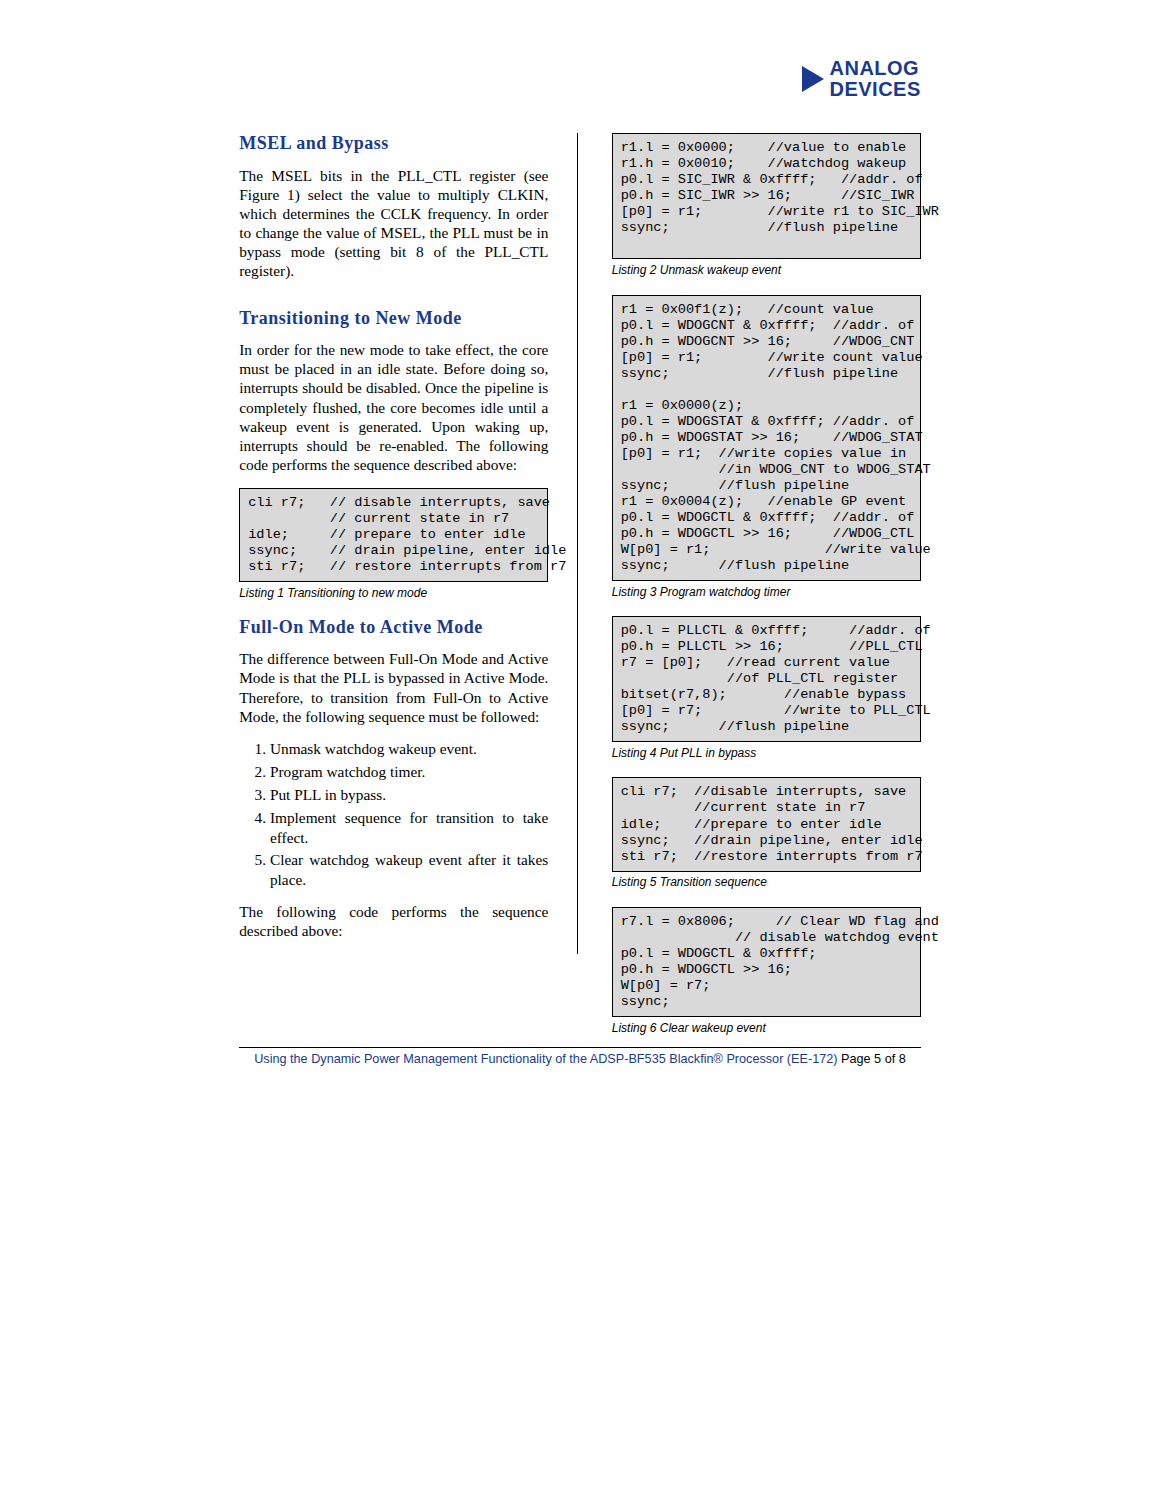ANALOG
DEVICES
MSEL and Bypass
The MSEL bits in the PLL_CTL register (see Figure 1) select the value to multiply CLKIN, which determines the CCLK frequency. In order to change the value of MSEL, the PLL must be in bypass mode (setting bit 8 of the PLL_CTL register).
Transitioning to New Mode
In order for the new mode to take effect, the core must be placed in an idle state. Before doing so, interrupts should be disabled. Once the pipeline is completely flushed, the core becomes idle until a wakeup event is generated. Upon waking up, interrupts should be re-enabled. The following code performs the sequence described above:
cli r7;   // disable interrupts, save
          // current state in r7
idle;     // prepare to enter idle
ssync;    // drain pipeline, enter idle
sti r7;   // restore interrupts from r7
Listing 1 Transitioning to new mode
Full-On Mode to Active Mode
The difference between Full-On Mode and Active Mode is that the PLL is bypassed in Active Mode. Therefore, to transition from Full-On to Active Mode, the following sequence must be followed:
Unmask watchdog wakeup event.
Program watchdog timer.
Put PLL in bypass.
Implement sequence for transition to take effect.
Clear watchdog wakeup event after it takes place.
The following code performs the sequence described above:
r1.l = 0x0000;    //value to enable
r1.h = 0x0010;    //watchdog wakeup
p0.l = SIC_IWR & 0xffff;   //addr. of
p0.h = SIC_IWR >> 16;      //SIC_IWR
[p0] = r1;        //write r1 to SIC_IWR
ssync;            //flush pipeline
Listing 2 Unmask wakeup event
r1 = 0x00f1(z);   //count value
p0.l = WDOGCNT & 0xffff;  //addr. of
p0.h = WDOGCNT >> 16;     //WDOG_CNT
[p0] = r1;        //write count value
ssync;            //flush pipeline

r1 = 0x0000(z);
p0.l = WDOGSTAT & 0xffff; //addr. of
p0.h = WDOGSTAT >> 16;    //WDOG_STAT
[p0] = r1;  //write copies value in
            //in WDOG_CNT to WDOG_STAT
ssync;      //flush pipeline
r1 = 0x0004(z);   //enable GP event
p0.l = WDOGCTL & 0xffff;  //addr. of
p0.h = WDOGCTL >> 16;     //WDOG_CTL
W[p0] = r1;              //write value
ssync;      //flush pipeline
Listing 3 Program watchdog timer
p0.l = PLLCTL & 0xffff;     //addr. of
p0.h = PLLCTL >> 16;        //PLL_CTL
r7 = [p0];   //read current value
             //of PLL_CTL register
bitset(r7,8);       //enable bypass
[p0] = r7;          //write to PLL_CTL
ssync;      //flush pipeline
Listing 4 Put PLL in bypass
cli r7;  //disable interrupts, save
         //current state in r7
idle;    //prepare to enter idle
ssync;   //drain pipeline, enter idle
sti r7;  //restore interrupts from r7
Listing 5 Transition sequence
r7.l = 0x8006;     // Clear WD flag and
              // disable watchdog event
p0.l = WDOGCTL & 0xffff;
p0.h = WDOGCTL >> 16;
W[p0] = r7;
ssync;
Listing 6 Clear wakeup event
Using the Dynamic Power Management Functionality of the ADSP-BF535 Blackfin® Processor (EE-172) Page 5 of 8